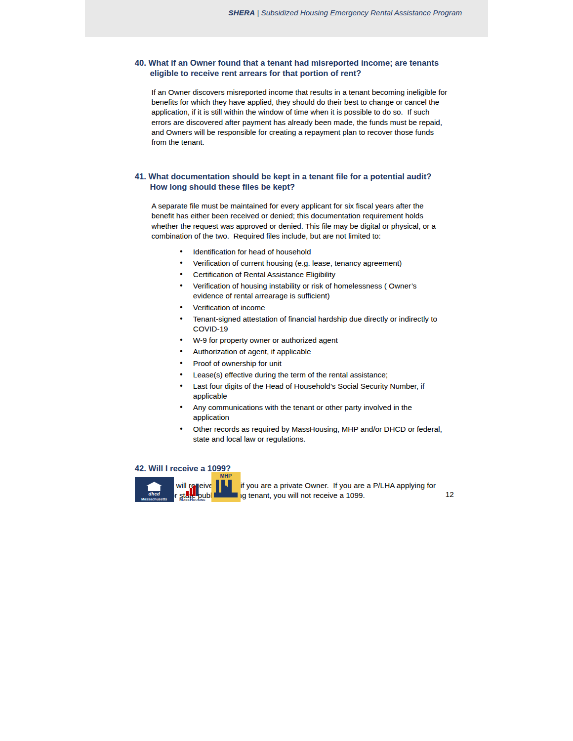SHERA | Subsidized Housing Emergency Rental Assistance Program
40. What if an Owner found that a tenant had misreported income; are tenants eligible to receive rent arrears for that portion of rent?
If an Owner discovers misreported income that results in a tenant becoming ineligible for benefits for which they have applied, they should do their best to change or cancel the application, if it is still within the window of time when it is possible to do so. If such errors are discovered after payment has already been made, the funds must be repaid, and Owners will be responsible for creating a repayment plan to recover those funds from the tenant.
41. What documentation should be kept in a tenant file for a potential audit? How long should these files be kept?
A separate file must be maintained for every applicant for six fiscal years after the benefit has either been received or denied; this documentation requirement holds whether the request was approved or denied. This file may be digital or physical, or a combination of the two. Required files include, but are not limited to:
Identification for head of household
Verification of current housing (e.g. lease, tenancy agreement)
Certification of Rental Assistance Eligibility
Verification of housing instability or risk of homelessness ( Owner’s evidence of rental arrearage is sufficient)
Verification of income
Tenant-signed attestation of financial hardship due directly or indirectly to COVID-19
W-9 for property owner or authorized agent
Authorization of agent, if applicable
Proof of ownership for unit
Lease(s) effective during the term of the rental assistance;
Last four digits of the Head of Household’s Social Security Number, if applicable
Any communications with the tenant or other party involved in the application
Other records as required by MassHousing, MHP and/or DHCD or federal, state and local law or regulations.
42. Will I receive a 1099?
Yes, you will receive a 1099 if you are a private Owner. If you are a P/LHA applying for federal or state public housing tenant, you will not receive a 1099.
dhcd
Massachusetts
MassHousing
MHP
12